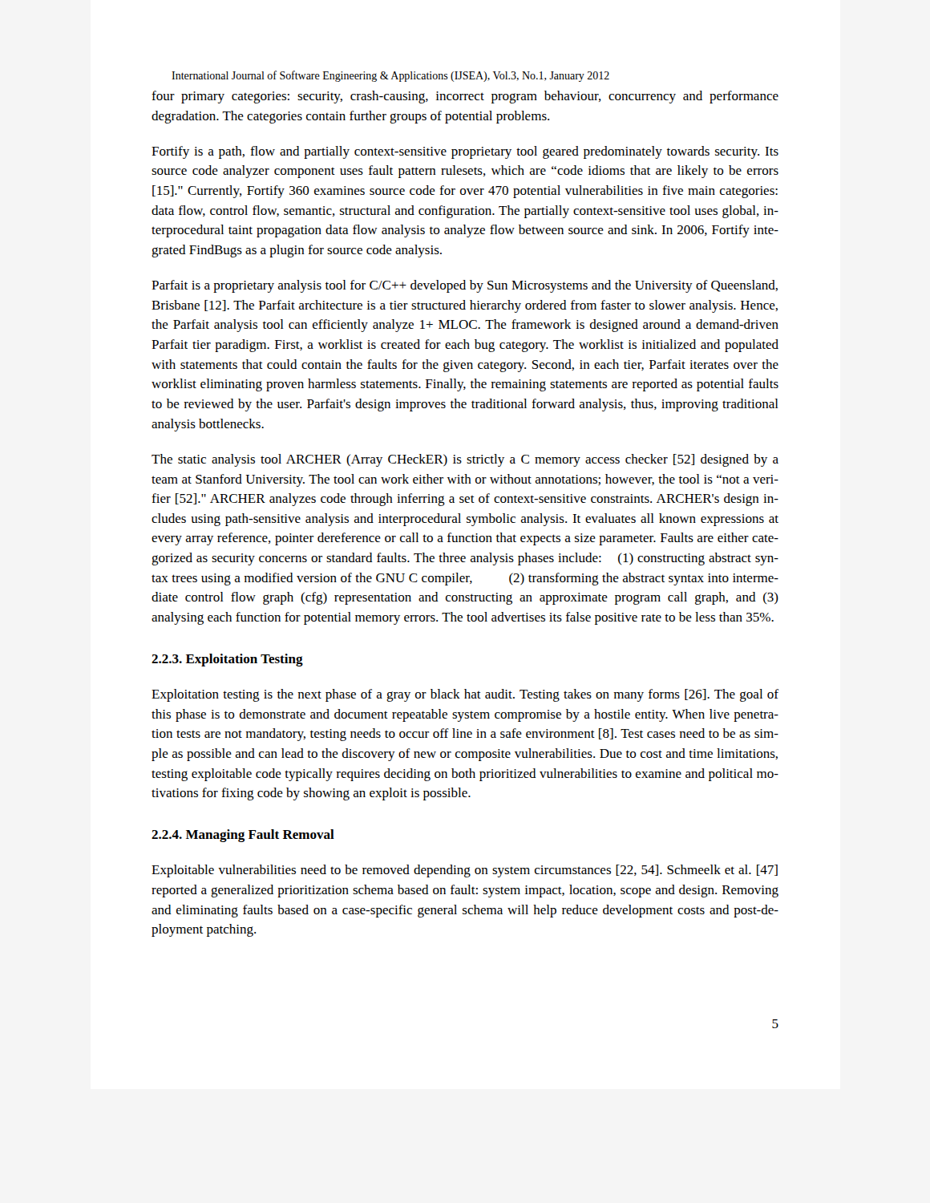International Journal of Software Engineering & Applications (IJSEA), Vol.3, No.1, January 2012
four primary categories: security, crash-causing, incorrect program behaviour, concurrency and performance degradation. The categories contain further groups of potential problems.
Fortify is a path, flow and partially context-sensitive proprietary tool geared predominately towards security. Its source code analyzer component uses fault pattern rulesets, which are “code idioms that are likely to be errors [15]." Currently, Fortify 360 examines source code for over 470 potential vulnerabilities in five main categories: data flow, control flow, semantic, structural and configuration. The partially context-sensitive tool uses global, interprocedural taint propagation data flow analysis to analyze flow between source and sink. In 2006, Fortify integrated FindBugs as a plugin for source code analysis.
Parfait is a proprietary analysis tool for C/C++ developed by Sun Microsystems and the University of Queensland, Brisbane [12]. The Parfait architecture is a tier structured hierarchy ordered from faster to slower analysis. Hence, the Parfait analysis tool can efficiently analyze 1+ MLOC. The framework is designed around a demand-driven Parfait tier paradigm. First, a worklist is created for each bug category. The worklist is initialized and populated with statements that could contain the faults for the given category. Second, in each tier, Parfait iterates over the worklist eliminating proven harmless statements. Finally, the remaining statements are reported as potential faults to be reviewed by the user. Parfait's design improves the traditional forward analysis, thus, improving traditional analysis bottlenecks.
The static analysis tool ARCHER (Array CHeckER) is strictly a C memory access checker [52] designed by a team at Stanford University. The tool can work either with or without annotations; however, the tool is “not a verifier [52]." ARCHER analyzes code through inferring a set of context-sensitive constraints. ARCHER's design includes using path-sensitive analysis and interprocedural symbolic analysis. It evaluates all known expressions at every array reference, pointer dereference or call to a function that expects a size parameter. Faults are either categorized as security concerns or standard faults. The three analysis phases include: (1) constructing abstract syntax trees using a modified version of the GNU C compiler, (2) transforming the abstract syntax into intermediate control flow graph (cfg) representation and constructing an approximate program call graph, and (3) analysing each function for potential memory errors. The tool advertises its false positive rate to be less than 35%.
2.2.3. Exploitation Testing
Exploitation testing is the next phase of a gray or black hat audit. Testing takes on many forms [26]. The goal of this phase is to demonstrate and document repeatable system compromise by a hostile entity. When live penetration tests are not mandatory, testing needs to occur off line in a safe environment [8]. Test cases need to be as simple as possible and can lead to the discovery of new or composite vulnerabilities. Due to cost and time limitations, testing exploitable code typically requires deciding on both prioritized vulnerabilities to examine and political motivations for fixing code by showing an exploit is possible.
2.2.4. Managing Fault Removal
Exploitable vulnerabilities need to be removed depending on system circumstances [22, 54]. Schmeelk et al. [47] reported a generalized prioritization schema based on fault: system impact, location, scope and design. Removing and eliminating faults based on a case-specific general schema will help reduce development costs and post-deployment patching.
5